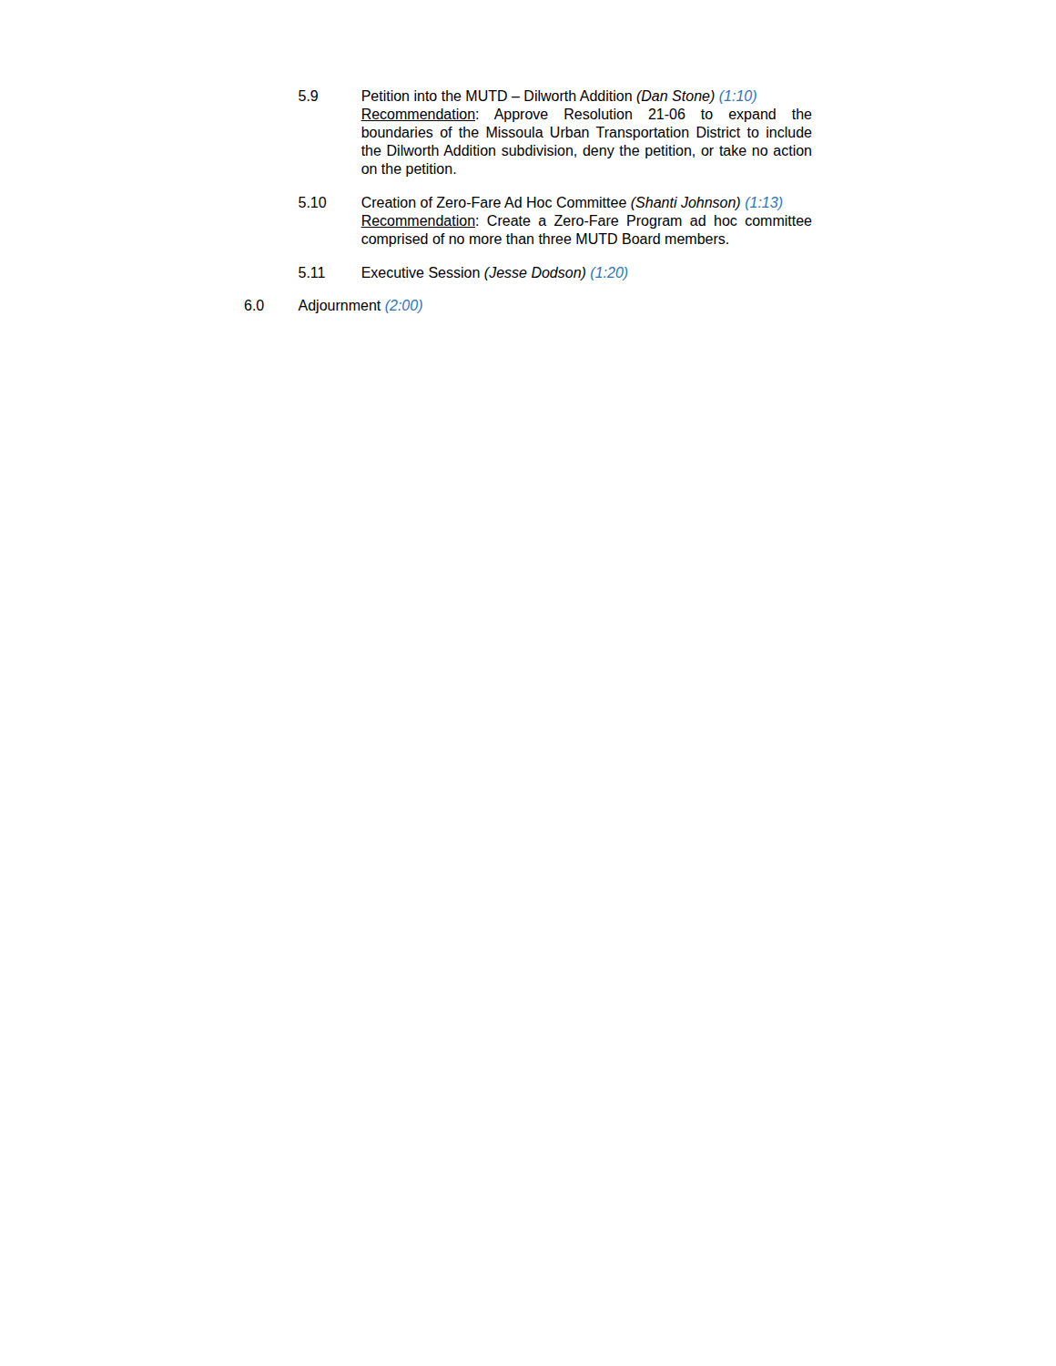5.9
Petition into the MUTD – Dilworth Addition (Dan Stone) (1:10)
Recommendation: Approve Resolution 21-06 to expand the boundaries of the Missoula Urban Transportation District to include the Dilworth Addition subdivision, deny the petition, or take no action on the petition.
5.10
Creation of Zero-Fare Ad Hoc Committee (Shanti Johnson) (1:13)
Recommendation: Create a Zero-Fare Program ad hoc committee comprised of no more than three MUTD Board members.
5.11
Executive Session (Jesse Dodson) (1:20)
6.0
Adjournment (2:00)